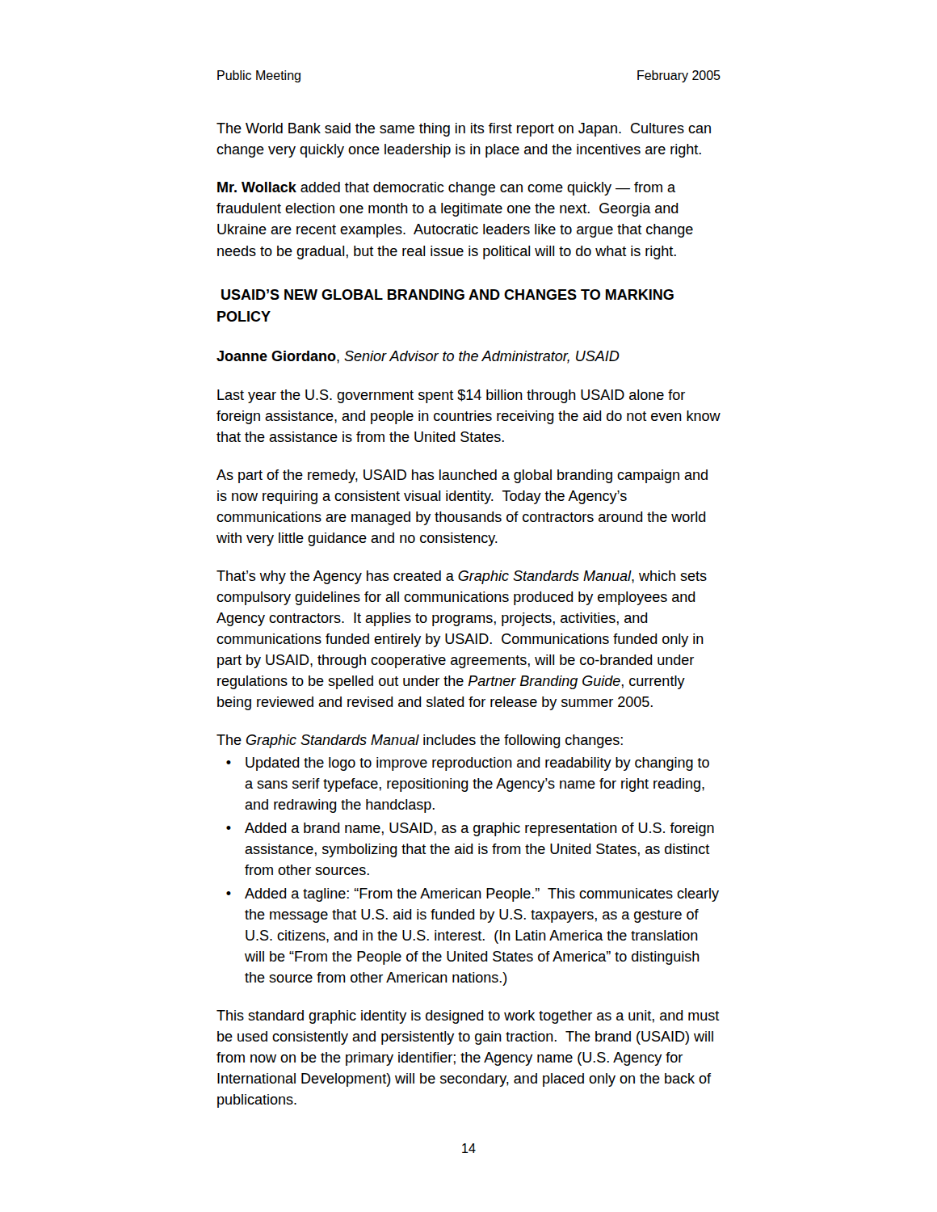Public Meeting February 2005
The World Bank said the same thing in its first report on Japan. Cultures can change very quickly once leadership is in place and the incentives are right.
Mr. Wollack added that democratic change can come quickly — from a fraudulent election one month to a legitimate one the next. Georgia and Ukraine are recent examples. Autocratic leaders like to argue that change needs to be gradual, but the real issue is political will to do what is right.
USAID’s New Global Branding and Changes to Marking Policy
Joanne Giordano, Senior Advisor to the Administrator, USAID
Last year the U.S. government spent $14 billion through USAID alone for foreign assistance, and people in countries receiving the aid do not even know that the assistance is from the United States.
As part of the remedy, USAID has launched a global branding campaign and is now requiring a consistent visual identity. Today the Agency’s communications are managed by thousands of contractors around the world with very little guidance and no consistency.
That’s why the Agency has created a Graphic Standards Manual, which sets compulsory guidelines for all communications produced by employees and Agency contractors. It applies to programs, projects, activities, and communications funded entirely by USAID. Communications funded only in part by USAID, through cooperative agreements, will be co-branded under regulations to be spelled out under the Partner Branding Guide, currently being reviewed and revised and slated for release by summer 2005.
The Graphic Standards Manual includes the following changes:
Updated the logo to improve reproduction and readability by changing to a sans serif typeface, repositioning the Agency’s name for right reading, and redrawing the handclasp.
Added a brand name, USAID, as a graphic representation of U.S. foreign assistance, symbolizing that the aid is from the United States, as distinct from other sources.
Added a tagline: “From the American People.” This communicates clearly the message that U.S. aid is funded by U.S. taxpayers, as a gesture of U.S. citizens, and in the U.S. interest. (In Latin America the translation will be “From the People of the United States of America” to distinguish the source from other American nations.)
This standard graphic identity is designed to work together as a unit, and must be used consistently and persistently to gain traction. The brand (USAID) will from now on be the primary identifier; the Agency name (U.S. Agency for International Development) will be secondary, and placed only on the back of publications.
14